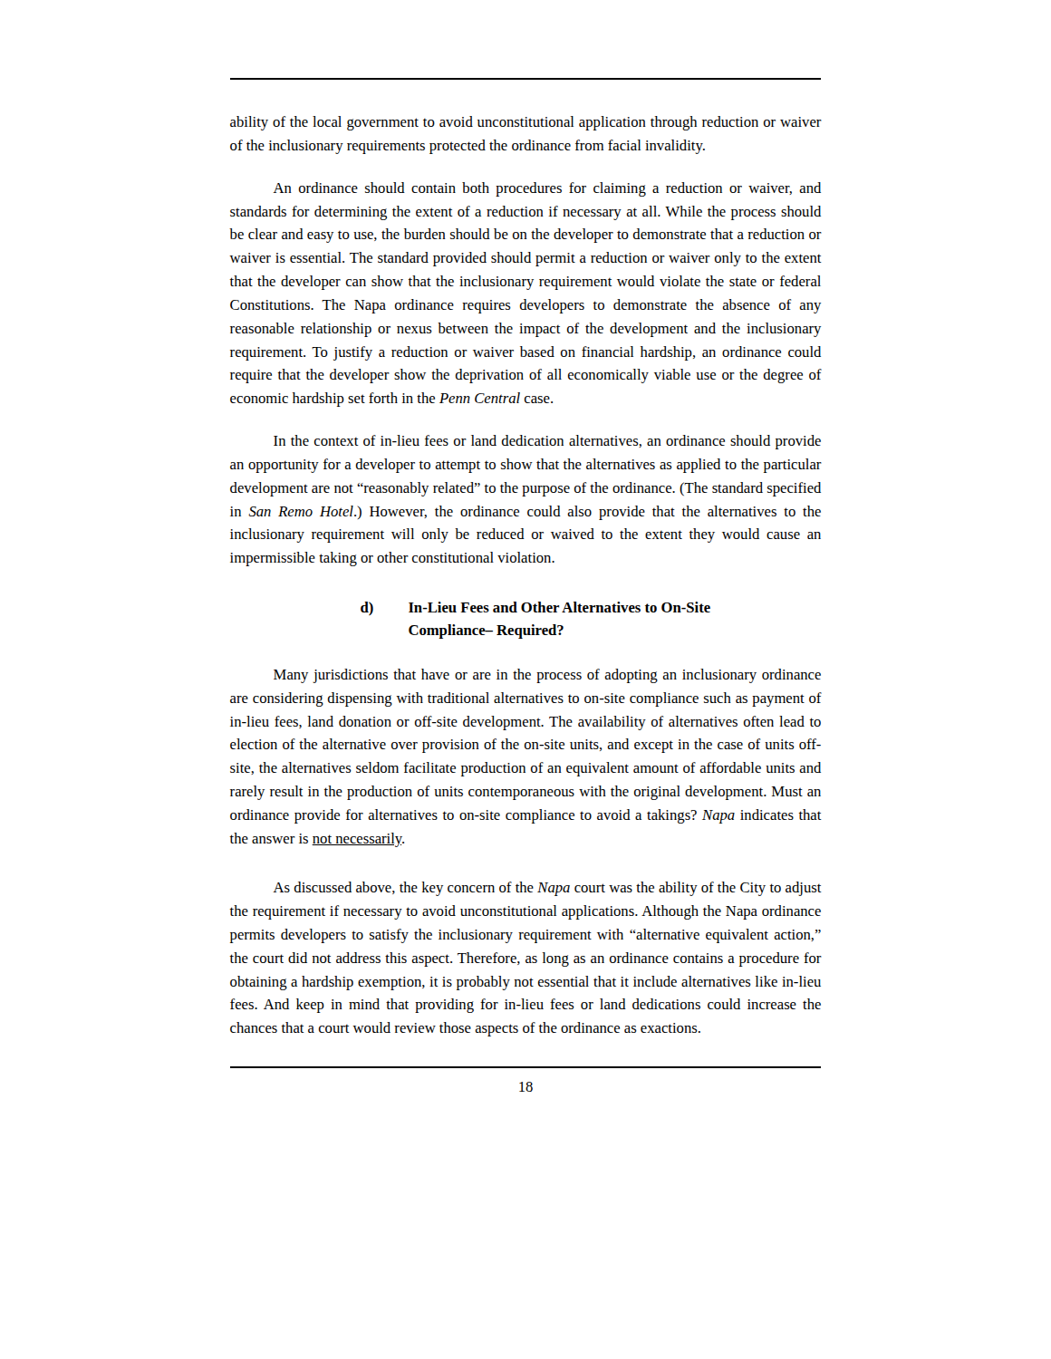ability of the local government to avoid unconstitutional application through reduction or waiver of the inclusionary requirements protected the ordinance from facial invalidity.
An ordinance should contain both procedures for claiming a reduction or waiver, and standards for determining the extent of a reduction if necessary at all. While the process should be clear and easy to use, the burden should be on the developer to demonstrate that a reduction or waiver is essential. The standard provided should permit a reduction or waiver only to the extent that the developer can show that the inclusionary requirement would violate the state or federal Constitutions. The Napa ordinance requires developers to demonstrate the absence of any reasonable relationship or nexus between the impact of the development and the inclusionary requirement. To justify a reduction or waiver based on financial hardship, an ordinance could require that the developer show the deprivation of all economically viable use or the degree of economic hardship set forth in the Penn Central case.
In the context of in-lieu fees or land dedication alternatives, an ordinance should provide an opportunity for a developer to attempt to show that the alternatives as applied to the particular development are not “reasonably related” to the purpose of the ordinance. (The standard specified in San Remo Hotel.) However, the ordinance could also provide that the alternatives to the inclusionary requirement will only be reduced or waived to the extent they would cause an impermissible taking or other constitutional violation.
d) In-Lieu Fees and Other Alternatives to On-Site Compliance– Required?
Many jurisdictions that have or are in the process of adopting an inclusionary ordinance are considering dispensing with traditional alternatives to on-site compliance such as payment of in-lieu fees, land donation or off-site development. The availability of alternatives often lead to election of the alternative over provision of the on-site units, and except in the case of units off-site, the alternatives seldom facilitate production of an equivalent amount of affordable units and rarely result in the production of units contemporaneous with the original development. Must an ordinance provide for alternatives to on-site compliance to avoid a takings? Napa indicates that the answer is not necessarily.
As discussed above, the key concern of the Napa court was the ability of the City to adjust the requirement if necessary to avoid unconstitutional applications. Although the Napa ordinance permits developers to satisfy the inclusionary requirement with “alternative equivalent action,” the court did not address this aspect. Therefore, as long as an ordinance contains a procedure for obtaining a hardship exemption, it is probably not essential that it include alternatives like in-lieu fees. And keep in mind that providing for in-lieu fees or land dedications could increase the chances that a court would review those aspects of the ordinance as exactions.
18